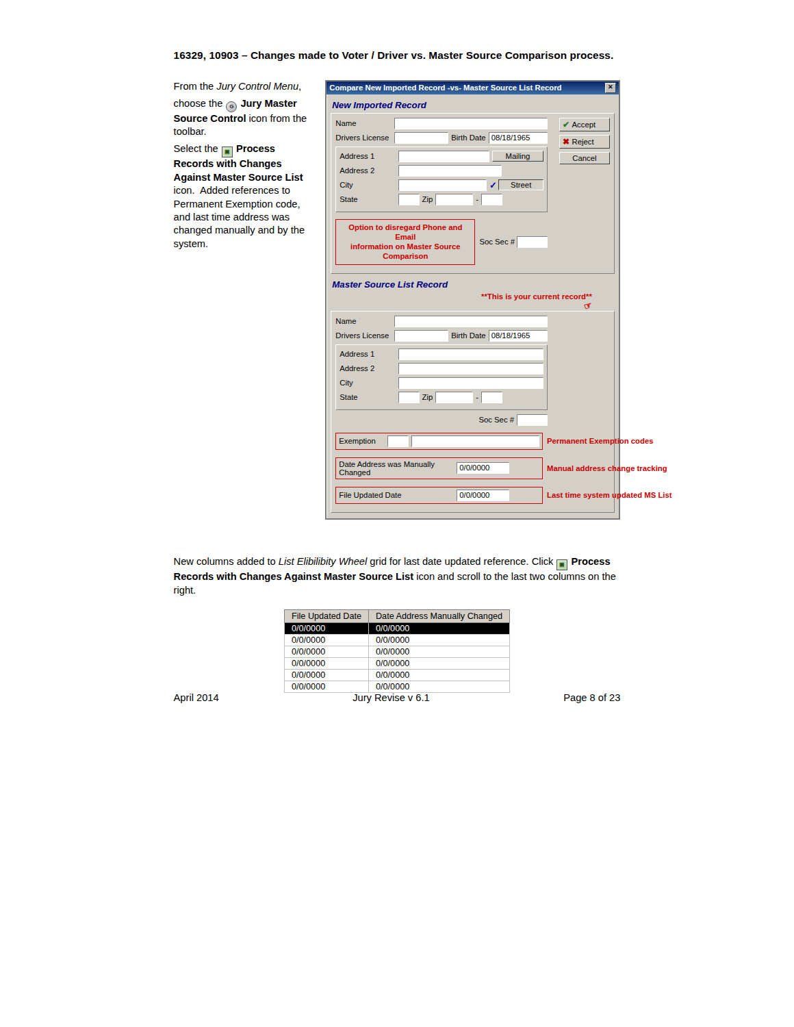16329, 10903 – Changes made to Voter / Driver vs. Master Source Comparison process.
From the Jury Control Menu,
choose the G Jury Master Source Control icon from the toolbar.
Select the ▣ Process Records with Changes Against Master Source List icon. Added references to Permanent Exemption code, and last time address was changed manually and by the system.
Compare New Imported Record -vs- Master Source List Record ✕
New Imported Record
✔Accept
✖Reject
Cancel
Name
Drivers License
Birth Date
08/18/1965
Address 1
Mailing
Address 2
City
✓Street
State
Zip
-
Option to disregard Phone and Email
information on Master Source Comparison
Soc Sec #
Master Source List Record
**This is your current record**
☞
Name
Drivers License
Birth Date
08/18/1965
Address 1
Address 2
City
State
Zip
-
Soc Sec #
Exemption
Permanent Exemption codes
Date Address was Manually Changed
0/0/0000
Manual address change tracking
File Updated Date
0/0/0000
Last time system updated MS List
New columns added to List Elibilibity Wheel grid for last date updated reference. Click ▣ Process Records with Changes Against Master Source List icon and scroll to the last two columns on the right.
| File Updated Date | Date Address Manually Changed |
| --- | --- |
| 0/0/0000 | 0/0/0000 |
| 0/0/0000 | 0/0/0000 |
| 0/0/0000 | 0/0/0000 |
| 0/0/0000 | 0/0/0000 |
| 0/0/0000 | 0/0/0000 |
| 0/0/0000 | 0/0/0000 |
April 2014
Jury Revise v 6.1
Page 8 of 23